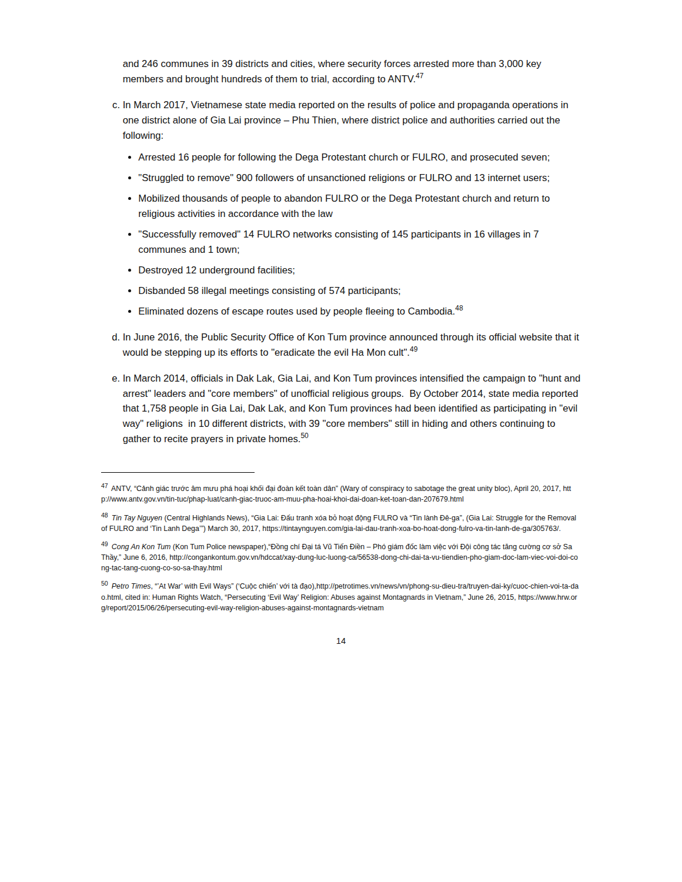and 246 communes in 39 districts and cities, where security forces arrested more than 3,000 key members and brought hundreds of them to trial, according to ANTV.47
In March 2017, Vietnamese state media reported on the results of police and propaganda operations in one district alone of Gia Lai province – Phu Thien, where district police and authorities carried out the following:
Arrested 16 people for following the Dega Protestant church or FULRO, and prosecuted seven;
"Struggled to remove" 900 followers of unsanctioned religions or FULRO and 13 internet users;
Mobilized thousands of people to abandon FULRO or the Dega Protestant church and return to religious activities in accordance with the law
"Successfully removed" 14 FULRO networks consisting of 145 participants in 16 villages in 7 communes and 1 town;
Destroyed 12 underground facilities;
Disbanded 58 illegal meetings consisting of 574 participants;
Eliminated dozens of escape routes used by people fleeing to Cambodia.48
In June 2016, the Public Security Office of Kon Tum province announced through its official website that it would be stepping up its efforts to "eradicate the evil Ha Mon cult".49
In March 2014, officials in Dak Lak, Gia Lai, and Kon Tum provinces intensified the campaign to "hunt and arrest" leaders and "core members" of unofficial religious groups. By October 2014, state media reported that 1,758 people in Gia Lai, Dak Lak, and Kon Tum provinces had been identified as participating in "evil way" religions in 10 different districts, with 39 "core members" still in hiding and others continuing to gather to recite prayers in private homes.50
47 ANTV, “Cảnh giác trước âm mưu phá hoại khối đại đoàn kết toàn dân” (Wary of conspiracy to sabotage the great unity bloc), April 20, 2017, http://www.antv.gov.vn/tin-tuc/phap-luat/canh-giac-truoc-am-muu-pha-hoai-khoi-dai-doan-ket-toan-dan-207679.html
48 Tin Tay Nguyen (Central Highlands News), “Gia Lai: Đấu tranh xóa bỏ hoạt động FULRO và “Tin lành Đê-ga”, (Gia Lai: Struggle for the Removal of FULRO and ‘Tin Lanh Dega’”) March 30, 2017, https://tintaynguyen.com/gia-lai-dau-tranh-xoa-bo-hoat-dong-fulro-va-tin-lanh-de-ga/305763/.
49 Cong An Kon Tum (Kon Tum Police newspaper),“Đồng chí Đại tá Vũ Tiến Điền – Phó giám đốc làm việc với Đội công tác tăng cường cơ sở Sa Thầy,” June 6, 2016, http://congankontum.gov.vn/hdccat/xay-dung-luc-luong-ca/56538-dong-chi-dai-ta-vu-tiendien-pho-giam-doc-lam-viec-voi-doi-cong-tac-tang-cuong-co-so-sa-thay.html
50 Petro Times, “’At War’ with Evil Ways” (‘Cuộc chiến’ với tà đạo),http://petrotimes.vn/news/vn/phong-su-dieu-tra/truyen-dai-ky/cuoc-chien-voi-ta-dao.html, cited in: Human Rights Watch, “Persecuting ‘Evil Way’ Religion: Abuses against Montagnards in Vietnam,” June 26, 2015, https://www.hrw.org/report/2015/06/26/persecuting-evil-way-religion-abuses-against-montagnards-vietnam
14